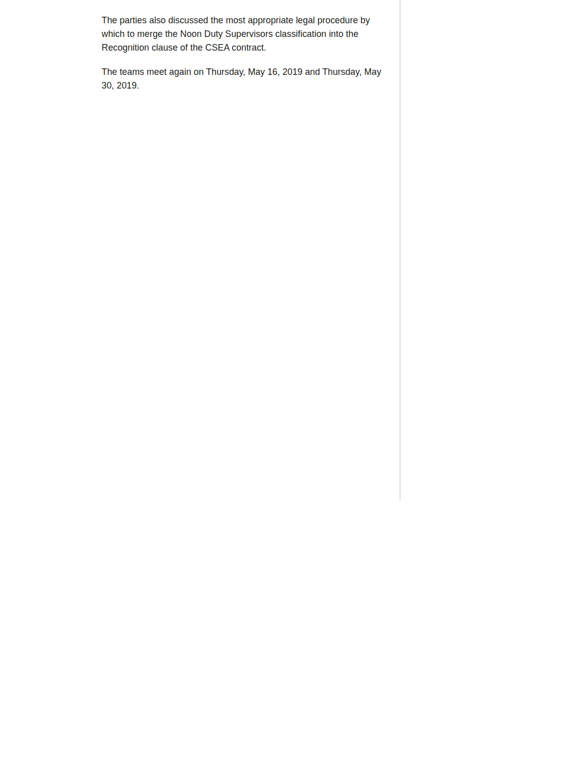The parties also discussed the most appropriate legal procedure by which to merge the Noon Duty Supervisors classification into the Recognition clause of the CSEA contract.
The teams meet again on Thursday, May 16, 2019 and Thursday, May 30, 2019.